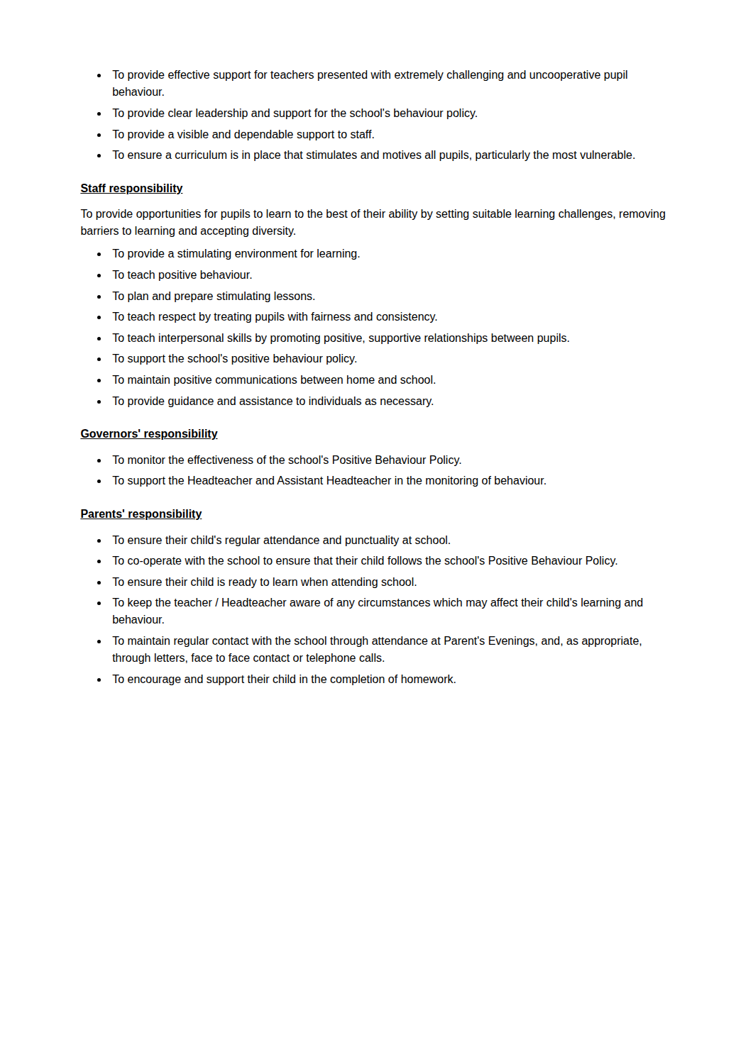To provide effective support for teachers presented with extremely challenging and uncooperative pupil behaviour.
To provide clear leadership and support for the school's behaviour policy.
To provide a visible and dependable support to staff.
To ensure a curriculum is in place that stimulates and motives all pupils, particularly the most vulnerable.
Staff responsibility
To provide opportunities for pupils to learn to the best of their ability by setting suitable learning challenges, removing barriers to learning and accepting diversity.
To provide a stimulating environment for learning.
To teach positive behaviour.
To plan and prepare stimulating lessons.
To teach respect by treating pupils with fairness and consistency.
To teach interpersonal skills by promoting positive, supportive relationships between pupils.
To support the school's positive behaviour policy.
To maintain positive communications between home and school.
To provide guidance and assistance to individuals as necessary.
Governors' responsibility
To monitor the effectiveness of the school's Positive Behaviour Policy.
To support the Headteacher and Assistant Headteacher in the monitoring of behaviour.
Parents' responsibility
To ensure their child's regular attendance and punctuality at school.
To co-operate with the school to ensure that their child follows the school's Positive Behaviour Policy.
To ensure their child is ready to learn when attending school.
To keep the teacher / Headteacher aware of any circumstances which may affect their child's learning and behaviour.
To maintain regular contact with the school through attendance at Parent's Evenings, and, as appropriate, through letters, face to face contact or telephone calls.
To encourage and support their child in the completion of homework.